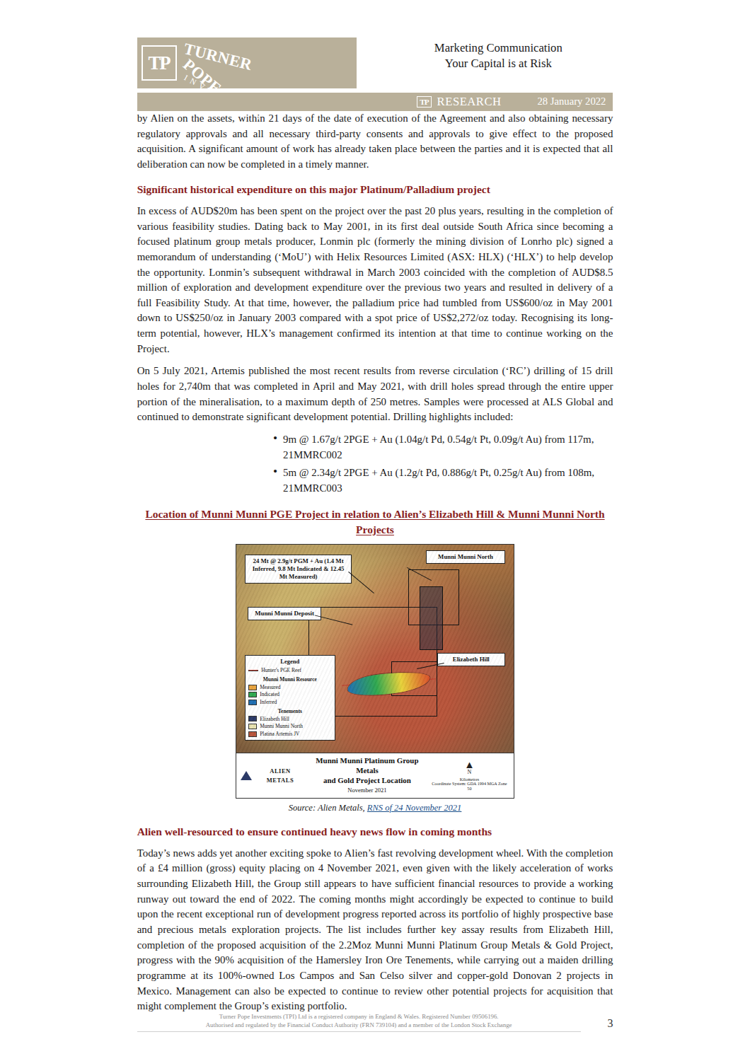TP
TURNER POPE INVESTMENTS
Marketing Communication
Your Capital is at Risk
TP RESEARCH
28 January 2022
by Alien on the assets, within 21 days of the date of execution of the Agreement and also obtaining necessary regulatory approvals and all necessary third-party consents and approvals to give effect to the proposed acquisition. A significant amount of work has already taken place between the parties and it is expected that all deliberation can now be completed in a timely manner.
Significant historical expenditure on this major Platinum/Palladium project
In excess of AUD$20m has been spent on the project over the past 20 plus years, resulting in the completion of various feasibility studies. Dating back to May 2001, in its first deal outside South Africa since becoming a focused platinum group metals producer, Lonmin plc (formerly the mining division of Lonrho plc) signed a memorandum of understanding (‘MoU’) with Helix Resources Limited (ASX: HLX) (‘HLX’) to help develop the opportunity. Lonmin’s subsequent withdrawal in March 2003 coincided with the completion of AUD$8.5 million of exploration and development expenditure over the previous two years and resulted in delivery of a full Feasibility Study. At that time, however, the palladium price had tumbled from US$600/oz in May 2001 down to US$250/oz in January 2003 compared with a spot price of US$2,272/oz today. Recognising its long-term potential, however, HLX’s management confirmed its intention at that time to continue working on the Project.
On 5 July 2021, Artemis published the most recent results from reverse circulation (‘RC’) drilling of 15 drill holes for 2,740m that was completed in April and May 2021, with drill holes spread through the entire upper portion of the mineralisation, to a maximum depth of 250 metres. Samples were processed at ALS Global and continued to demonstrate significant development potential. Drilling highlights included:
9m @ 1.67g/t 2PGE + Au (1.04g/t Pd, 0.54g/t Pt, 0.09g/t Au) from 117m, 21MMRC002
5m @ 2.34g/t 2PGE + Au (1.2g/t Pd, 0.886g/t Pt, 0.25g/t Au) from 108m, 21MMRC003
Location of Munni Munni PGE Project in relation to Alien’s Elizabeth Hill & Munni Munni North Projects
24 Mt @ 2.9g/t PGM + Au (1.4 Mt Inferred, 9.8 Mt Indicated & 12.45 Mt Measured)
Munni Munni Deposit
Munni Munni North
Elizabeth Hill
Legend
Hunter's PGE Reef
Munni Munni Resource
Measured
Indicated
Inferred
Tenements
Elizabeth Hill
Munni Munni North
Platina Artemis JV
ALIEN METALS
Munni Munni Platinum Group Metals
and Gold Project Location
November 2021
▲ N Kilometres
Coordinate System: GDA 1994 MGA Zone 50
Source: Alien Metals, RNS of 24 November 2021
Alien well-resourced to ensure continued heavy news flow in coming months
Today’s news adds yet another exciting spoke to Alien’s fast revolving development wheel. With the completion of a £4 million (gross) equity placing on 4 November 2021, even given with the likely acceleration of works surrounding Elizabeth Hill, the Group still appears to have sufficient financial resources to provide a working runway out toward the end of 2022. The coming months might accordingly be expected to continue to build upon the recent exceptional run of development progress reported across its portfolio of highly prospective base and precious metals exploration projects. The list includes further key assay results from Elizabeth Hill, completion of the proposed acquisition of the 2.2Moz Munni Munni Platinum Group Metals & Gold Project, progress with the 90% acquisition of the Hamersley Iron Ore Tenements, while carrying out a maiden drilling programme at its 100%-owned Los Campos and San Celso silver and copper-gold Donovan 2 projects in Mexico. Management can also be expected to continue to review other potential projects for acquisition that might complement the Group’s existing portfolio.
Turner Pope Investments (TPI) Ltd is a registered company in England & Wales. Registered Number 09506196.
Authorised and regulated by the Financial Conduct Authority (FRN 739104) and a member of the London Stock Exchange
3